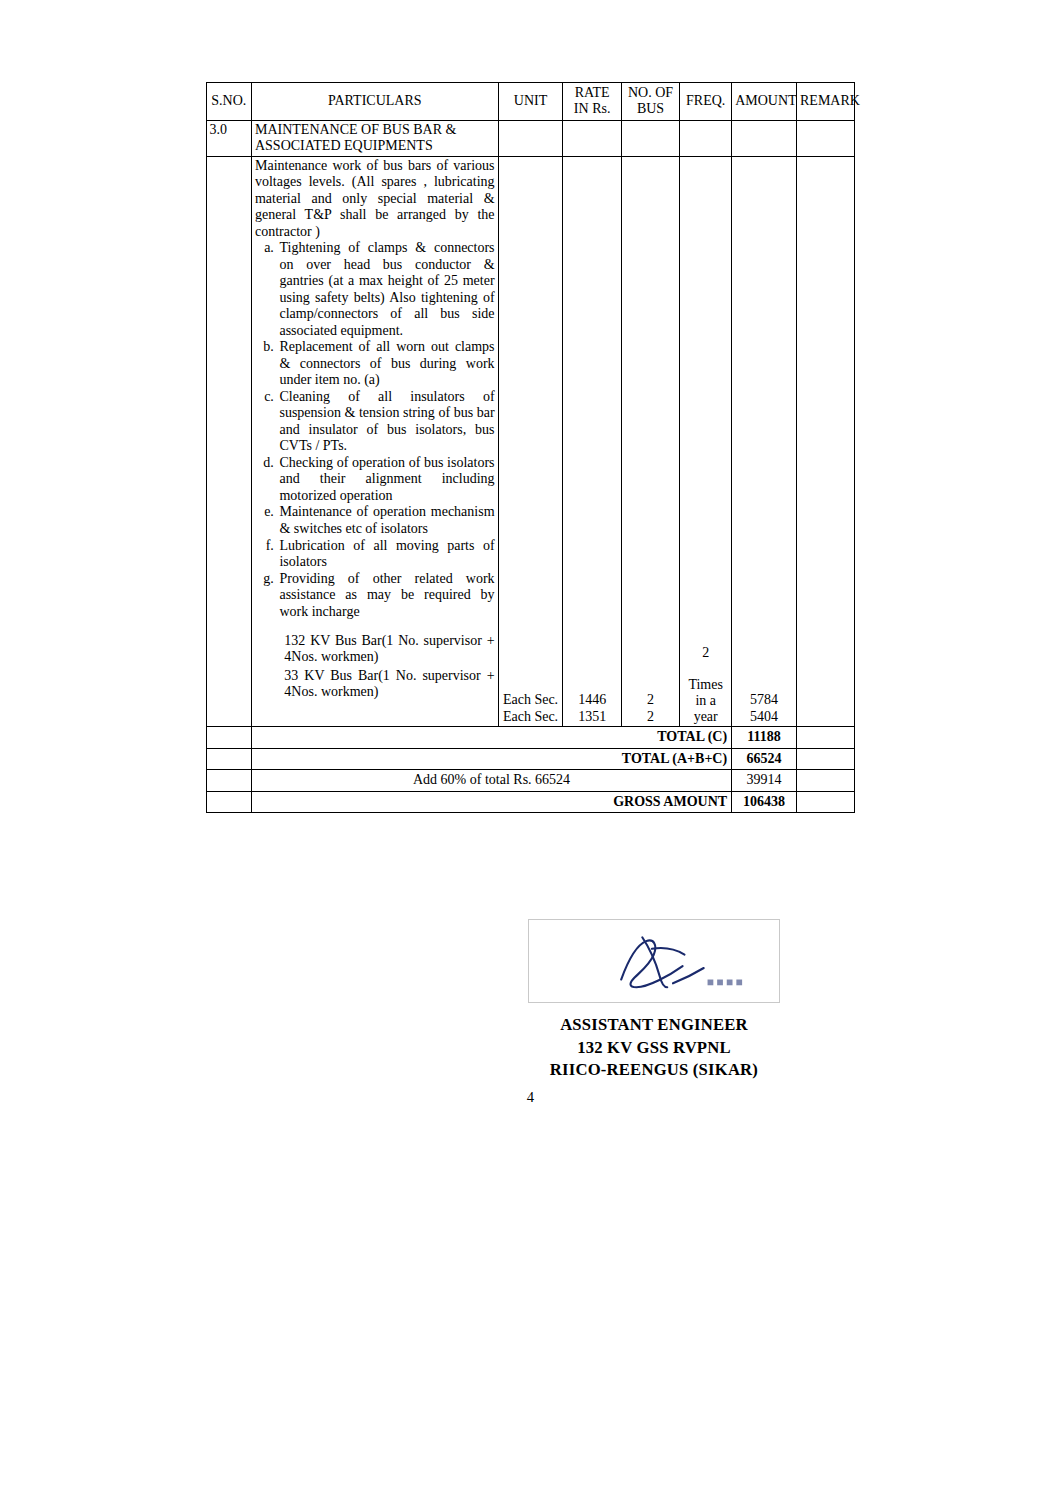| S.NO. | PARTICULARS | UNIT | RATE IN Rs. | NO. OF BUS | FREQ. | AMOUNT | REMARK |
| --- | --- | --- | --- | --- | --- | --- | --- |
| 3.0 | MAINTENANCE OF BUS BAR & ASSOCIATED EQUIPMENTS | | | | | | |
| | Maintenance work of bus bars of various voltages levels. (All spares , lubricating material and only special material & general T&P shall be arranged by the contractor ) Tightening of clamps & connectors on over head bus conductor & gantries (at a max height of 25 meter using safety belts) Also tightening of clamp/connectors of all bus side associated equipment. Replacement of all worn out clamps & connectors of bus during work under item no. (a) Cleaning of all insulators of suspension & tension string of bus bar and insulator of bus isolators, bus CVTs / PTs. Checking of operation of bus isolators and their alignment including motorized operation Maintenance of operation mechanism & switches etc of isolators Lubrication of all moving parts of isolators Providing of other related work assistance as may be required by work incharge 132 KV Bus Bar(1 No. supervisor + 4Nos. workmen) 33 KV Bus Bar(1 No. supervisor + 4Nos. workmen) | Each Sec. Each Sec. | 1446 1351 | 2 2 | 2 Times in a year | 5784 5404 | |
| | TOTAL (C) | 11188 | |
| | TOTAL (A+B+C) | 66524 | |
| | Add 60% of total Rs. 66524 | 39914 | |
| | GROSS AMOUNT | 106438 | |
ASSISTANT ENGINEER
132 KV GSS RVPNL
RIICO-REENGUS (SIKAR)
4